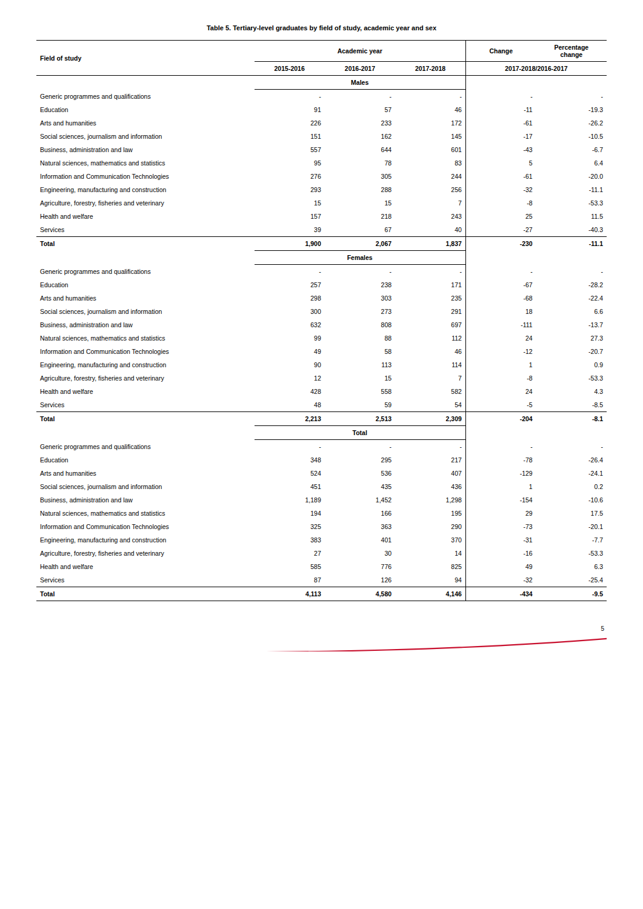Table 5. Tertiary-level graduates by field of study, academic year and sex
| Field of study | Academic year | Change | Percentage change |
| --- | --- | --- | --- |
| 2015-2016 | 2016-2017 | 2017-2018 | 2017-2018/2016-2017 |
| | Males | | |
| Generic programmes and qualifications | - | - | - | - | - |
| Education | 91 | 57 | 46 | -11 | -19.3 |
| Arts and humanities | 226 | 233 | 172 | -61 | -26.2 |
| Social sciences, journalism and information | 151 | 162 | 145 | -17 | -10.5 |
| Business, administration and law | 557 | 644 | 601 | -43 | -6.7 |
| Natural sciences, mathematics and statistics | 95 | 78 | 83 | 5 | 6.4 |
| Information and Communication Technologies | 276 | 305 | 244 | -61 | -20.0 |
| Engineering, manufacturing and construction | 293 | 288 | 256 | -32 | -11.1 |
| Agriculture, forestry, fisheries and veterinary | 15 | 15 | 7 | -8 | -53.3 |
| Health and welfare | 157 | 218 | 243 | 25 | 11.5 |
| Services | 39 | 67 | 40 | -27 | -40.3 |
| Total | 1,900 | 2,067 | 1,837 | -230 | -11.1 |
| | Females | | |
| Generic programmes and qualifications | - | - | - | - | - |
| Education | 257 | 238 | 171 | -67 | -28.2 |
| Arts and humanities | 298 | 303 | 235 | -68 | -22.4 |
| Social sciences, journalism and information | 300 | 273 | 291 | 18 | 6.6 |
| Business, administration and law | 632 | 808 | 697 | -111 | -13.7 |
| Natural sciences, mathematics and statistics | 99 | 88 | 112 | 24 | 27.3 |
| Information and Communication Technologies | 49 | 58 | 46 | -12 | -20.7 |
| Engineering, manufacturing and construction | 90 | 113 | 114 | 1 | 0.9 |
| Agriculture, forestry, fisheries and veterinary | 12 | 15 | 7 | -8 | -53.3 |
| Health and welfare | 428 | 558 | 582 | 24 | 4.3 |
| Services | 48 | 59 | 54 | -5 | -8.5 |
| Total | 2,213 | 2,513 | 2,309 | -204 | -8.1 |
| | Total | | |
| Generic programmes and qualifications | - | - | - | - | - |
| Education | 348 | 295 | 217 | -78 | -26.4 |
| Arts and humanities | 524 | 536 | 407 | -129 | -24.1 |
| Social sciences, journalism and information | 451 | 435 | 436 | 1 | 0.2 |
| Business, administration and law | 1,189 | 1,452 | 1,298 | -154 | -10.6 |
| Natural sciences, mathematics and statistics | 194 | 166 | 195 | 29 | 17.5 |
| Information and Communication Technologies | 325 | 363 | 290 | -73 | -20.1 |
| Engineering, manufacturing and construction | 383 | 401 | 370 | -31 | -7.7 |
| Agriculture, forestry, fisheries and veterinary | 27 | 30 | 14 | -16 | -53.3 |
| Health and welfare | 585 | 776 | 825 | 49 | 6.3 |
| Services | 87 | 126 | 94 | -32 | -25.4 |
| Total | 4,113 | 4,580 | 4,146 | -434 | -9.5 |
5